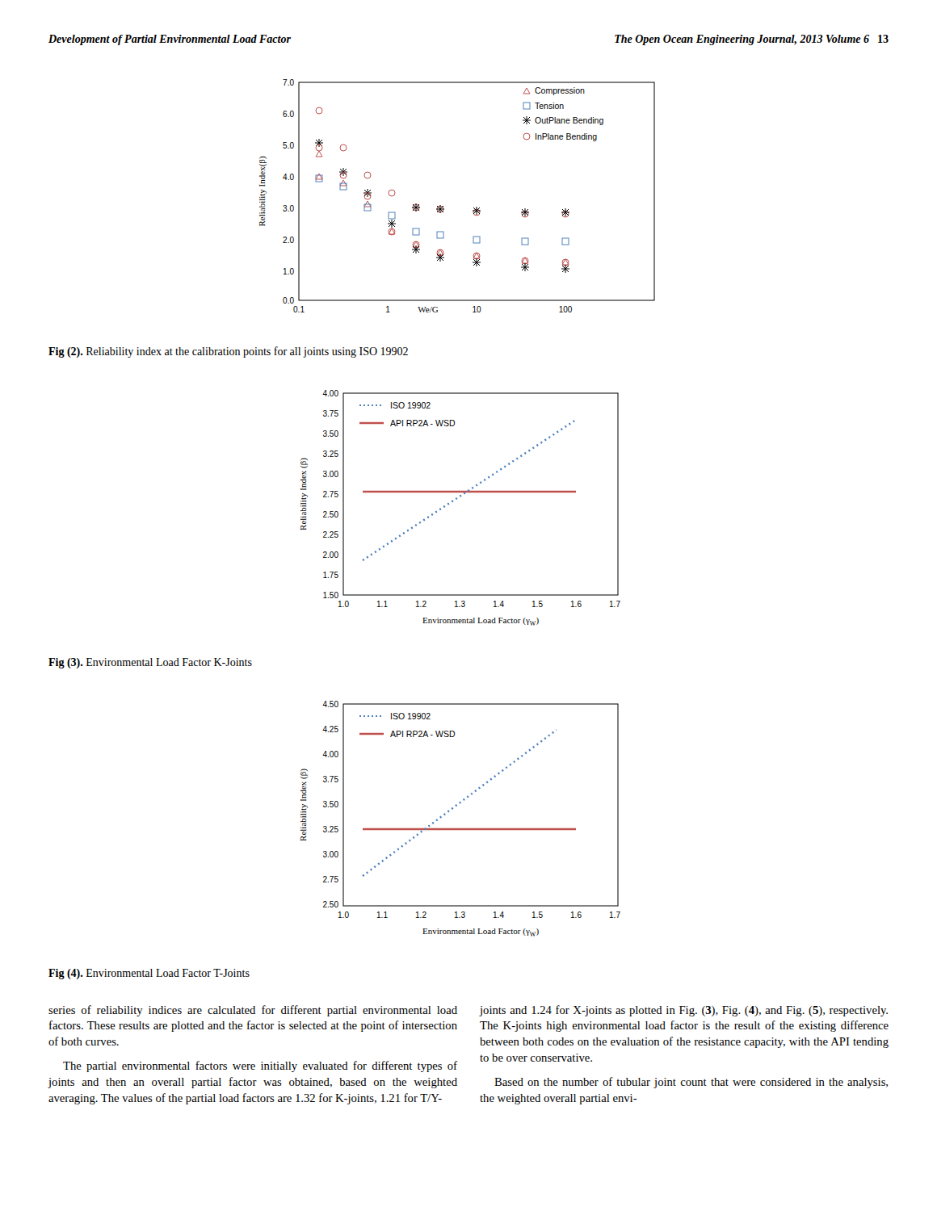Development of Partial Environmental Load Factor
The Open Ocean Engineering Journal, 2013 Volume 613
7.0 6.0 5.0 4.0 3.0 2.0 1.0 0.0 Reliability Index(β) 0.1 1 10 100 We/G Compression Tension OutPlane Bending InPlane Bending
Fig (2). Reliability index at the calibration points for all joints using ISO 19902
4.00 3.75 3.50 3.25 3.00 2.75 2.50 2.25 2.00 1.75 1.50 Reliability Index (β) 1.0 1.1 1.2 1.3 1.4 1.5 1.6 1.7 Environmental Load Factor (γW) ISO 19902 API RP2A - WSD
Fig (3). Environmental Load Factor K-Joints
4.50 4.25 4.00 3.75 3.50 3.25 3.00 2.75 2.50 Reliability Index (β) 1.0 1.1 1.2 1.3 1.4 1.5 1.6 1.7 Environmental Load Factor (γW) ISO 19902 API RP2A - WSD
Fig (4). Environmental Load Factor T-Joints
series of reliability indices are calculated for different partial environmental load factors. These results are plotted and the factor is selected at the point of intersection of both curves.
The partial environmental factors were initially evaluated for different types of joints and then an overall partial factor was obtained, based on the weighted averaging. The values of the partial load factors are 1.32 for K-joints, 1.21 for T/Y-
joints and 1.24 for X-joints as plotted in Fig. (3), Fig. (4), and Fig. (5), respectively. The K-joints high environmental load factor is the result of the existing difference between both codes on the evaluation of the resistance capacity, with the API tending to be over conservative.
Based on the number of tubular joint count that were considered in the analysis, the weighted overall partial envi-